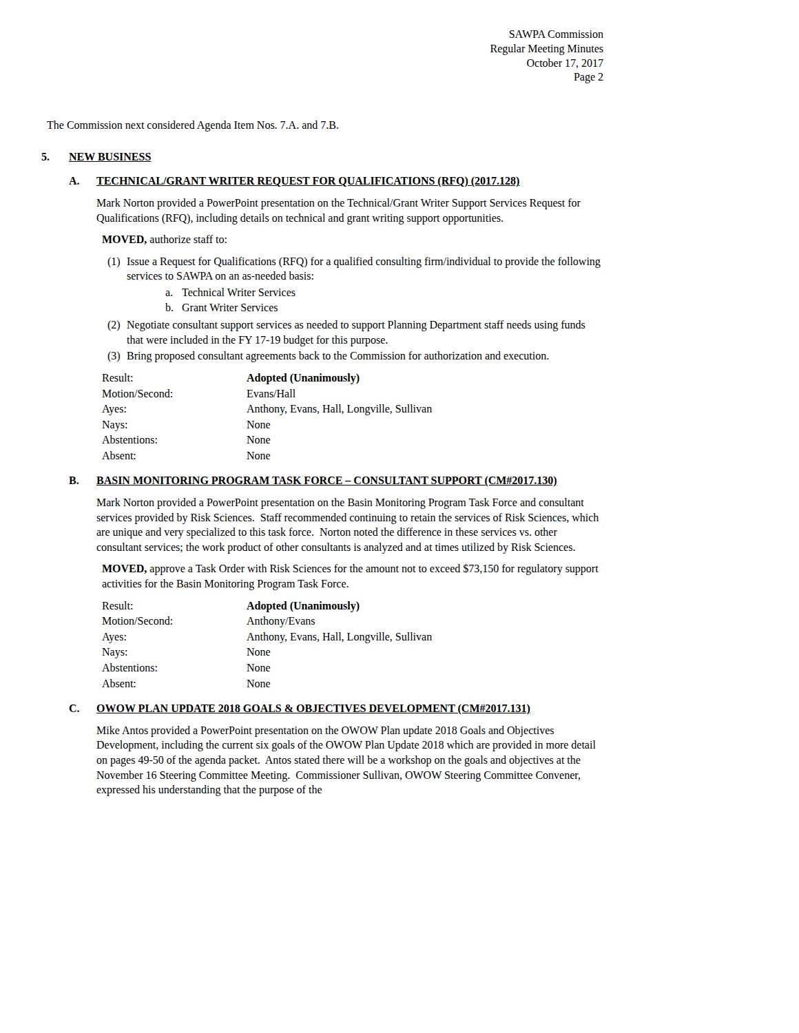SAWPA Commission
Regular Meeting Minutes
October 17, 2017
Page 2
The Commission next considered Agenda Item Nos. 7.A. and 7.B.
5.
NEW BUSINESS
A.
TECHNICAL/GRANT WRITER REQUEST FOR QUALIFICATIONS (RFQ) (2017.128)
Mark Norton provided a PowerPoint presentation on the Technical/Grant Writer Support Services Request for Qualifications (RFQ), including details on technical and grant writing support opportunities.
MOVED, authorize staff to:
(1) Issue a Request for Qualifications (RFQ) for a qualified consulting firm/individual to provide the following services to SAWPA on an as-needed basis:
a. Technical Writer Services
b. Grant Writer Services
(2) Negotiate consultant support services as needed to support Planning Department staff needs using funds that were included in the FY 17-19 budget for this purpose.
(3) Bring proposed consultant agreements back to the Commission for authorization and execution.
| Result: | Adopted (Unanimously) |
| Motion/Second: | Evans/Hall |
| Ayes: | Anthony, Evans, Hall, Longville, Sullivan |
| Nays: | None |
| Abstentions: | None |
| Absent: | None |
B.
BASIN MONITORING PROGRAM TASK FORCE – CONSULTANT SUPPORT (CM#2017.130)
Mark Norton provided a PowerPoint presentation on the Basin Monitoring Program Task Force and consultant services provided by Risk Sciences. Staff recommended continuing to retain the services of Risk Sciences, which are unique and very specialized to this task force. Norton noted the difference in these services vs. other consultant services; the work product of other consultants is analyzed and at times utilized by Risk Sciences.
MOVED, approve a Task Order with Risk Sciences for the amount not to exceed $73,150 for regulatory support activities for the Basin Monitoring Program Task Force.
| Result: | Adopted (Unanimously) |
| Motion/Second: | Anthony/Evans |
| Ayes: | Anthony, Evans, Hall, Longville, Sullivan |
| Nays: | None |
| Abstentions: | None |
| Absent: | None |
C.
OWOW PLAN UPDATE 2018 GOALS & OBJECTIVES DEVELOPMENT (CM#2017.131)
Mike Antos provided a PowerPoint presentation on the OWOW Plan update 2018 Goals and Objectives Development, including the current six goals of the OWOW Plan Update 2018 which are provided in more detail on pages 49-50 of the agenda packet. Antos stated there will be a workshop on the goals and objectives at the November 16 Steering Committee Meeting. Commissioner Sullivan, OWOW Steering Committee Convener, expressed his understanding that the purpose of the